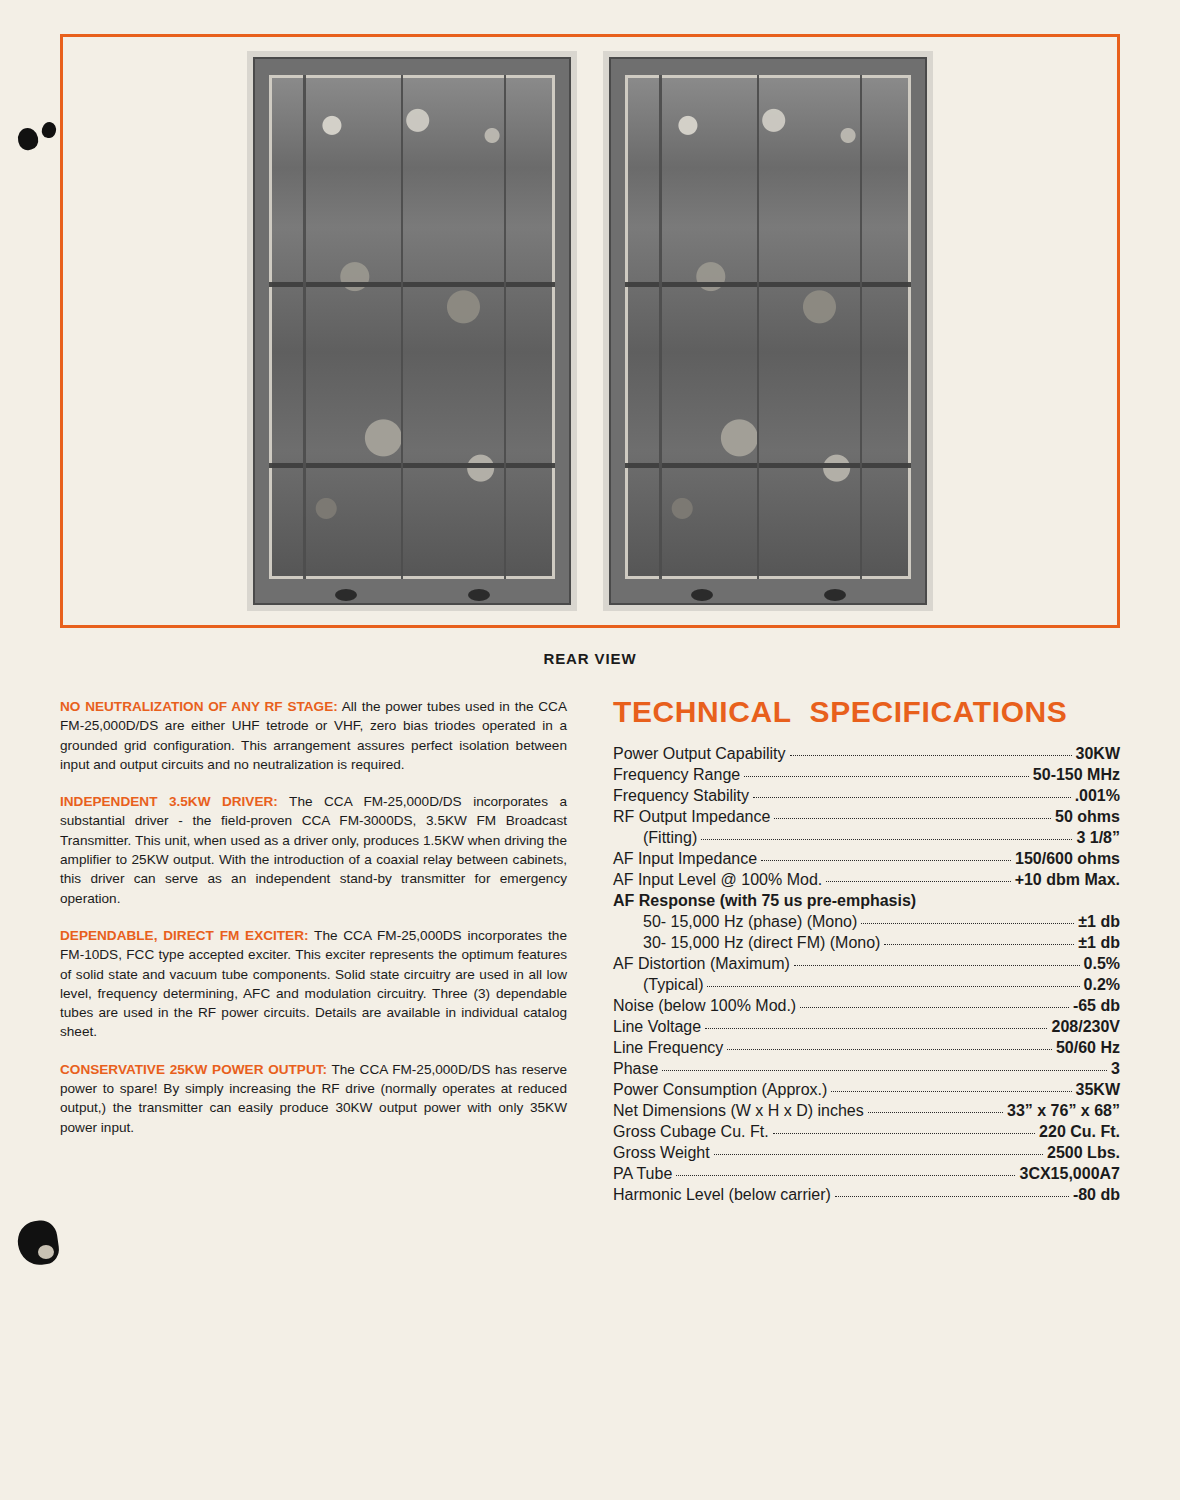REAR VIEW
NO NEUTRALIZATION OF ANY RF STAGE: All the power tubes used in the CCA FM-25,000D/DS are either UHF tetrode or VHF, zero bias triodes operated in a grounded grid configuration. This arrangement assures perfect isolation between input and output circuits and no neutralization is required.
INDEPENDENT 3.5KW DRIVER: The CCA FM-25,000D/DS incorporates a substantial driver - the field-proven CCA FM-3000DS, 3.5KW FM Broadcast Transmitter. This unit, when used as a driver only, produces 1.5KW when driving the amplifier to 25KW output. With the introduction of a coaxial relay between cabinets, this driver can serve as an independent stand-by transmitter for emergency operation.
DEPENDABLE, DIRECT FM EXCITER: The CCA FM-25,000DS incorporates the FM-10DS, FCC type accepted exciter. This exciter represents the optimum features of solid state and vacuum tube components. Solid state circuitry are used in all low level, frequency determining, AFC and modulation circuitry. Three (3) dependable tubes are used in the RF power circuits. Details are available in individual catalog sheet.
CONSERVATIVE 25KW POWER OUTPUT: The CCA FM-25,000D/DS has reserve power to spare! By simply increasing the RF drive (normally operates at reduced output,) the transmitter can easily produce 30KW output power with only 35KW power input.
TECHNICAL SPECIFICATIONS
Power Output Capability 30KW
Frequency Range 50-150 MHz
Frequency Stability .001%
RF Output Impedance 50 ohms
(Fitting) 3 1/8”
AF Input Impedance 150/600 ohms
AF Input Level @ 100% Mod. +10 dbm Max.
AF Response (with 75 us pre-emphasis)
50- 15,000 Hz (phase) (Mono) ±1 db
30- 15,000 Hz (direct FM) (Mono) ±1 db
AF Distortion (Maximum) 0.5%
(Typical) 0.2%
Noise (below 100% Mod.) -65 db
Line Voltage 208/230V
Line Frequency 50/60 Hz
Phase 3
Power Consumption (Approx.) 35KW
Net Dimensions (W x H x D) inches 33” x 76” x 68”
Gross Cubage Cu. Ft. 220 Cu. Ft.
Gross Weight 2500 Lbs.
PA Tube 3CX15,000A7
Harmonic Level (below carrier) -80 db